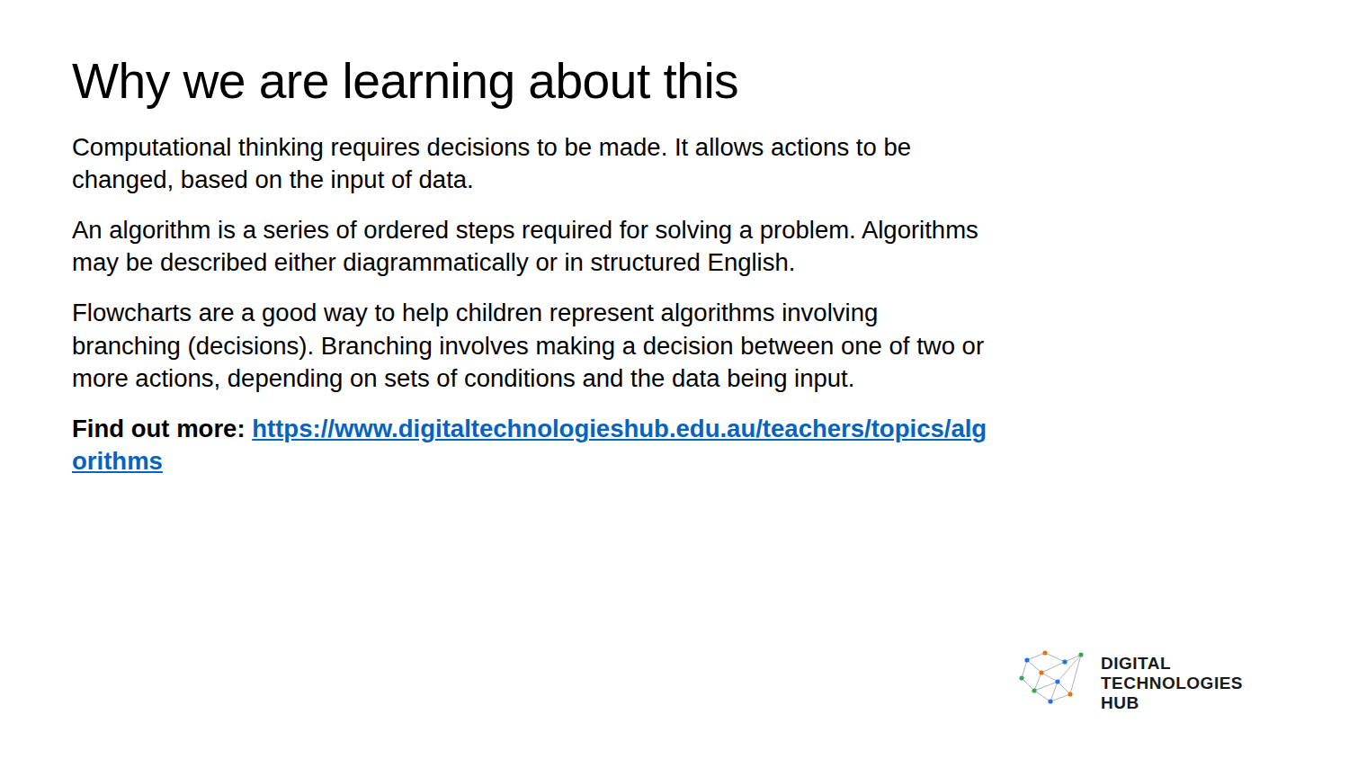Why we are learning about this
Computational thinking requires decisions to be made. It allows actions to be changed, based on the input of data.
An algorithm is a series of ordered steps required for solving a problem. Algorithms may be described either diagrammatically or in structured English.
Flowcharts are a good way to help children represent algorithms involving branching (decisions). Branching involves making a decision between one of two or more actions, depending on sets of conditions and the data being input.
Find out more: https://www.digitaltechnologieshub.edu.au/teachers/topics/algorithms
DIGITAL TECHNOLOGIES HUB